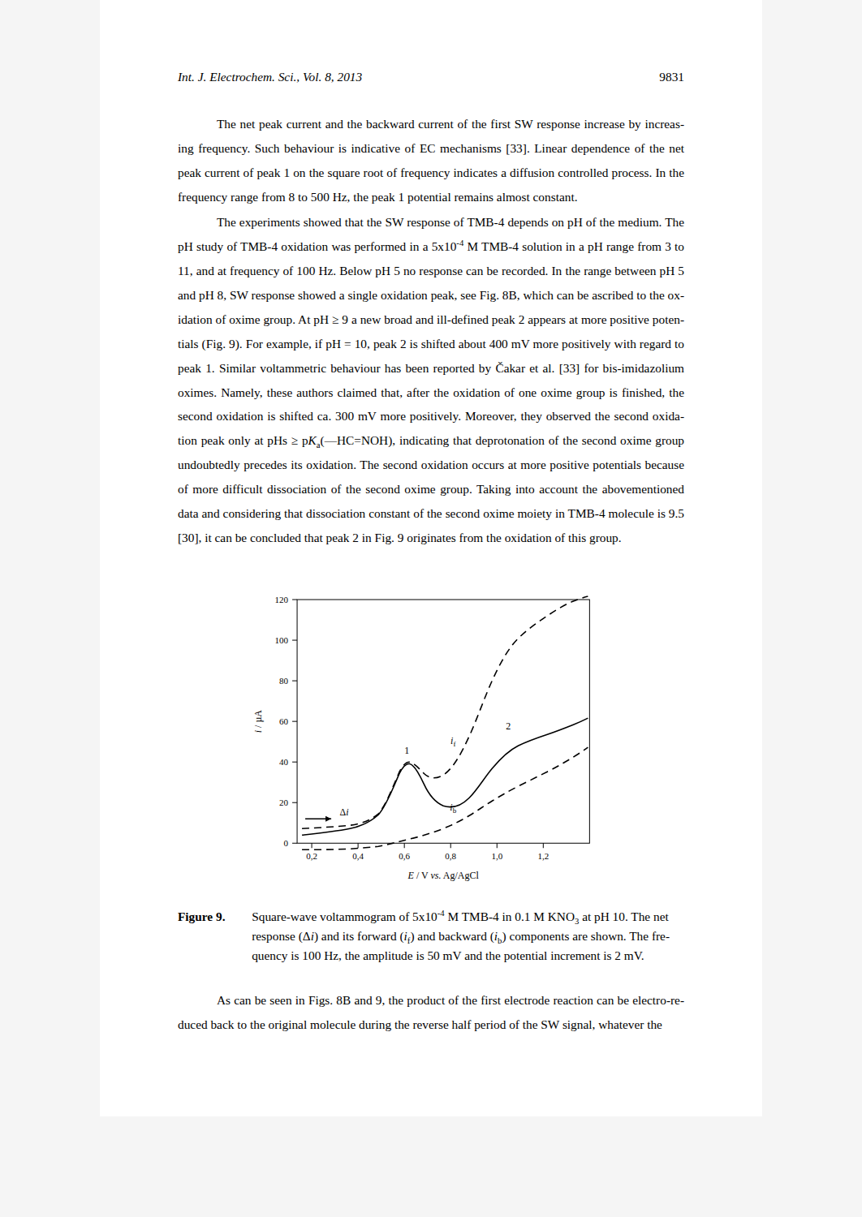Int. J. Electrochem. Sci., Vol. 8, 2013
9831
The net peak current and the backward current of the first SW response increase by increasing frequency. Such behaviour is indicative of EC mechanisms [33]. Linear dependence of the net peak current of peak 1 on the square root of frequency indicates a diffusion controlled process. In the frequency range from 8 to 500 Hz, the peak 1 potential remains almost constant.
The experiments showed that the SW response of TMB-4 depends on pH of the medium. The pH study of TMB-4 oxidation was performed in a 5x10-4 M TMB-4 solution in a pH range from 3 to 11, and at frequency of 100 Hz. Below pH 5 no response can be recorded. In the range between pH 5 and pH 8, SW response showed a single oxidation peak, see Fig. 8B, which can be ascribed to the oxidation of oxime group. At pH ≥ 9 a new broad and ill-defined peak 2 appears at more positive potentials (Fig. 9). For example, if pH = 10, peak 2 is shifted about 400 mV more positively with regard to peak 1. Similar voltammetric behaviour has been reported by Čakar et al. [33] for bis-imidazolium oximes. Namely, these authors claimed that, after the oxidation of one oxime group is finished, the second oxidation is shifted ca. 300 mV more positively. Moreover, they observed the second oxidation peak only at pHs ≥ pKa(—HC=NOH), indicating that deprotonation of the second oxime group undoubtedly precedes its oxidation. The second oxidation occurs at more positive potentials because of more difficult dissociation of the second oxime group. Taking into account the abovementioned data and considering that dissociation constant of the second oxime moiety in TMB-4 molecule is 9.5 [30], it can be concluded that peak 2 in Fig. 9 originates from the oxidation of this group.
0 20 40 60 80 100 120 0,2 0,4 0,6 0,8 1,0 1,2 E / V vs. Ag/AgCl i / µA 1 2 Δi if ib
Figure 9. Square-wave voltammogram of 5x10-4 M TMB-4 in 0.1 M KNO3 at pH 10. The net response (Δi) and its forward (if) and backward (ib) components are shown. The frequency is 100 Hz, the amplitude is 50 mV and the potential increment is 2 mV.
As can be seen in Figs. 8B and 9, the product of the first electrode reaction can be electro-reduced back to the original molecule during the reverse half period of the SW signal, whatever the